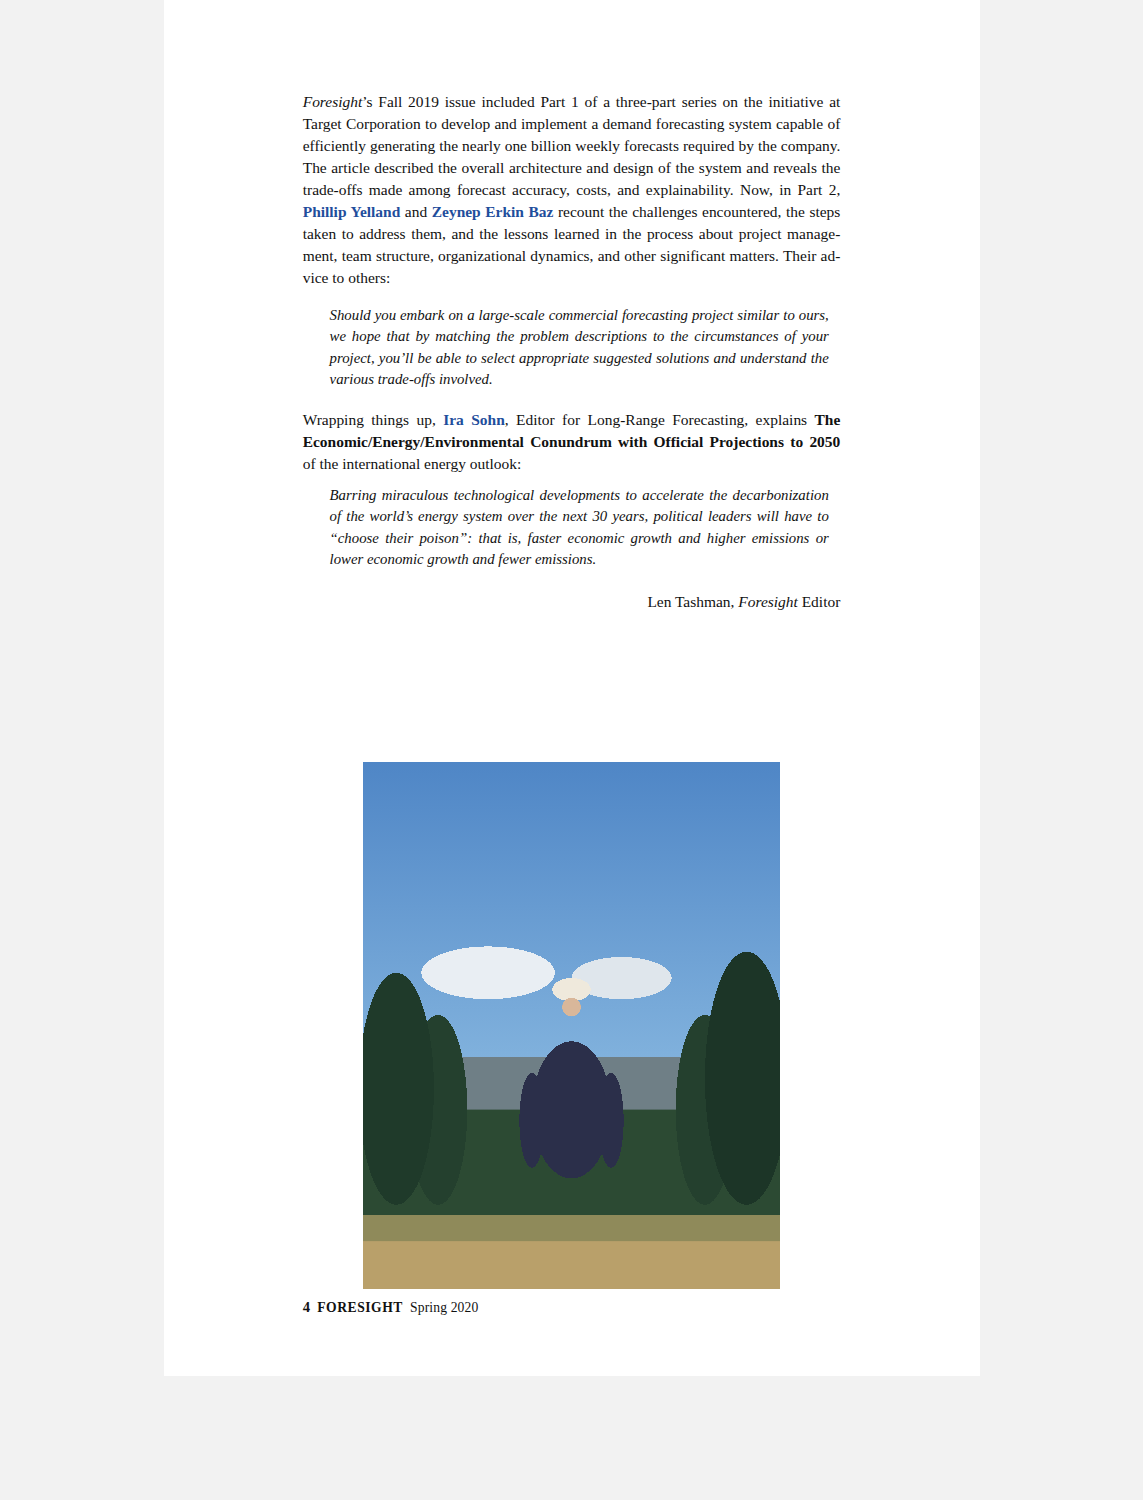Foresight’s Fall 2019 issue included Part 1 of a three-part series on the initiative at Target Corporation to develop and implement a demand forecasting system capable of efficiently generating the nearly one billion weekly forecasts required by the company. The article described the overall architecture and design of the system and reveals the trade-offs made among forecast accuracy, costs, and explainability. Now, in Part 2, Phillip Yelland and Zeynep Erkin Baz recount the challenges encountered, the steps taken to address them, and the lessons learned in the process about project management, team structure, organizational dynamics, and other significant matters. Their advice to others:
Should you embark on a large-scale commercial forecasting project similar to ours, we hope that by matching the problem descriptions to the circumstances of your project, you’ll be able to select appropriate suggested solutions and understand the various trade-offs involved.
Wrapping things up, Ira Sohn, Editor for Long-Range Forecasting, explains The Economic/Energy/Environmental Conundrum with Official Projections to 2050 of the international energy outlook:
Barring miraculous technological developments to accelerate the decarbonization of the world’s energy system over the next 30 years, political leaders will have to “choose their poison”: that is, faster economic growth and higher emissions or lower economic growth and fewer emissions.
Len Tashman, Foresight Editor
4 FORESIGHT Spring 2020